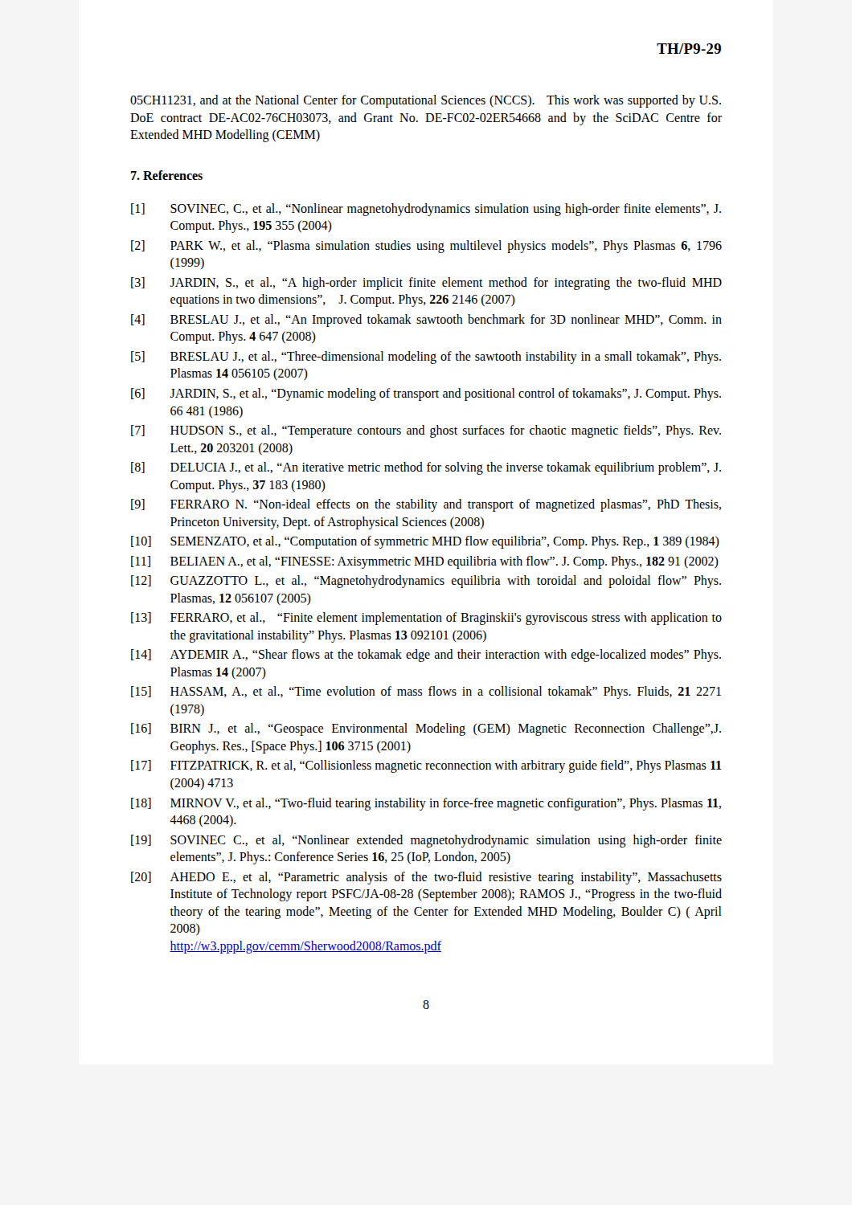TH/P9-29
05CH11231, and at the National Center for Computational Sciences (NCCS). This work was supported by U.S. DoE contract DE-AC02-76CH03073, and Grant No. DE-FC02-02ER54668 and by the SciDAC Centre for Extended MHD Modelling (CEMM)
7. References
[1] SOVINEC, C., et al., “Nonlinear magnetohydrodynamics simulation using high-order finite elements”, J. Comput. Phys., 195 355 (2004)
[2] PARK W., et al., “Plasma simulation studies using multilevel physics models”, Phys Plasmas 6, 1796 (1999)
[3] JARDIN, S., et al., “A high-order implicit finite element method for integrating the two-fluid MHD equations in two dimensions”, J. Comput. Phys, 226 2146 (2007)
[4] BRESLAU J., et al., “An Improved tokamak sawtooth benchmark for 3D nonlinear MHD”, Comm. in Comput. Phys. 4 647 (2008)
[5] BRESLAU J., et al., “Three-dimensional modeling of the sawtooth instability in a small tokamak”, Phys. Plasmas 14 056105 (2007)
[6] JARDIN, S., et al., “Dynamic modeling of transport and positional control of tokamaks”, J. Comput. Phys. 66 481 (1986)
[7] HUDSON S., et al., “Temperature contours and ghost surfaces for chaotic magnetic fields”, Phys. Rev. Lett., 20 203201 (2008)
[8] DELUCIA J., et al., “An iterative metric method for solving the inverse tokamak equilibrium problem”, J. Comput. Phys., 37 183 (1980)
[9] FERRARO N. “Non-ideal effects on the stability and transport of magnetized plasmas”, PhD Thesis, Princeton University, Dept. of Astrophysical Sciences (2008)
[10] SEMENZATO, et al., “Computation of symmetric MHD flow equilibria”, Comp. Phys. Rep., 1 389 (1984)
[11] BELIAEN A., et al, “FINESSE: Axisymmetric MHD equilibria with flow”. J. Comp. Phys., 182 91 (2002)
[12] GUAZZOTTO L., et al., “Magnetohydrodynamics equilibria with toroidal and poloidal flow” Phys. Plasmas, 12 056107 (2005)
[13] FERRARO, et al., “Finite element implementation of Braginskii's gyroviscous stress with application to the gravitational instability” Phys. Plasmas 13 092101 (2006)
[14] AYDEMIR A., “Shear flows at the tokamak edge and their interaction with edge-localized modes” Phys. Plasmas 14 (2007)
[15] HASSAM, A., et al., “Time evolution of mass flows in a collisional tokamak” Phys. Fluids, 21 2271 (1978)
[16] BIRN J., et al., “Geospace Environmental Modeling (GEM) Magnetic Reconnection Challenge”,J. Geophys. Res., [Space Phys.] 106 3715 (2001)
[17] FITZPATRICK, R. et al, “Collisionless magnetic reconnection with arbitrary guide field”, Phys Plasmas 11 (2004) 4713
[18] MIRNOV V., et al., “Two-fluid tearing instability in force-free magnetic configuration”, Phys. Plasmas 11, 4468 (2004).
[19] SOVINEC C., et al, “Nonlinear extended magnetohydrodynamic simulation using high-order finite elements”, J. Phys.: Conference Series 16, 25 (IoP, London, 2005)
[20] AHEDO E., et al, “Parametric analysis of the two-fluid resistive tearing instability”, Massachusetts Institute of Technology report PSFC/JA-08-28 (September 2008); RAMOS J., “Progress in the two-fluid theory of the tearing mode”, Meeting of the Center for Extended MHD Modeling, Boulder C) ( April 2008)
http://w3.pppl.gov/cemm/Sherwood2008/Ramos.pdf
8